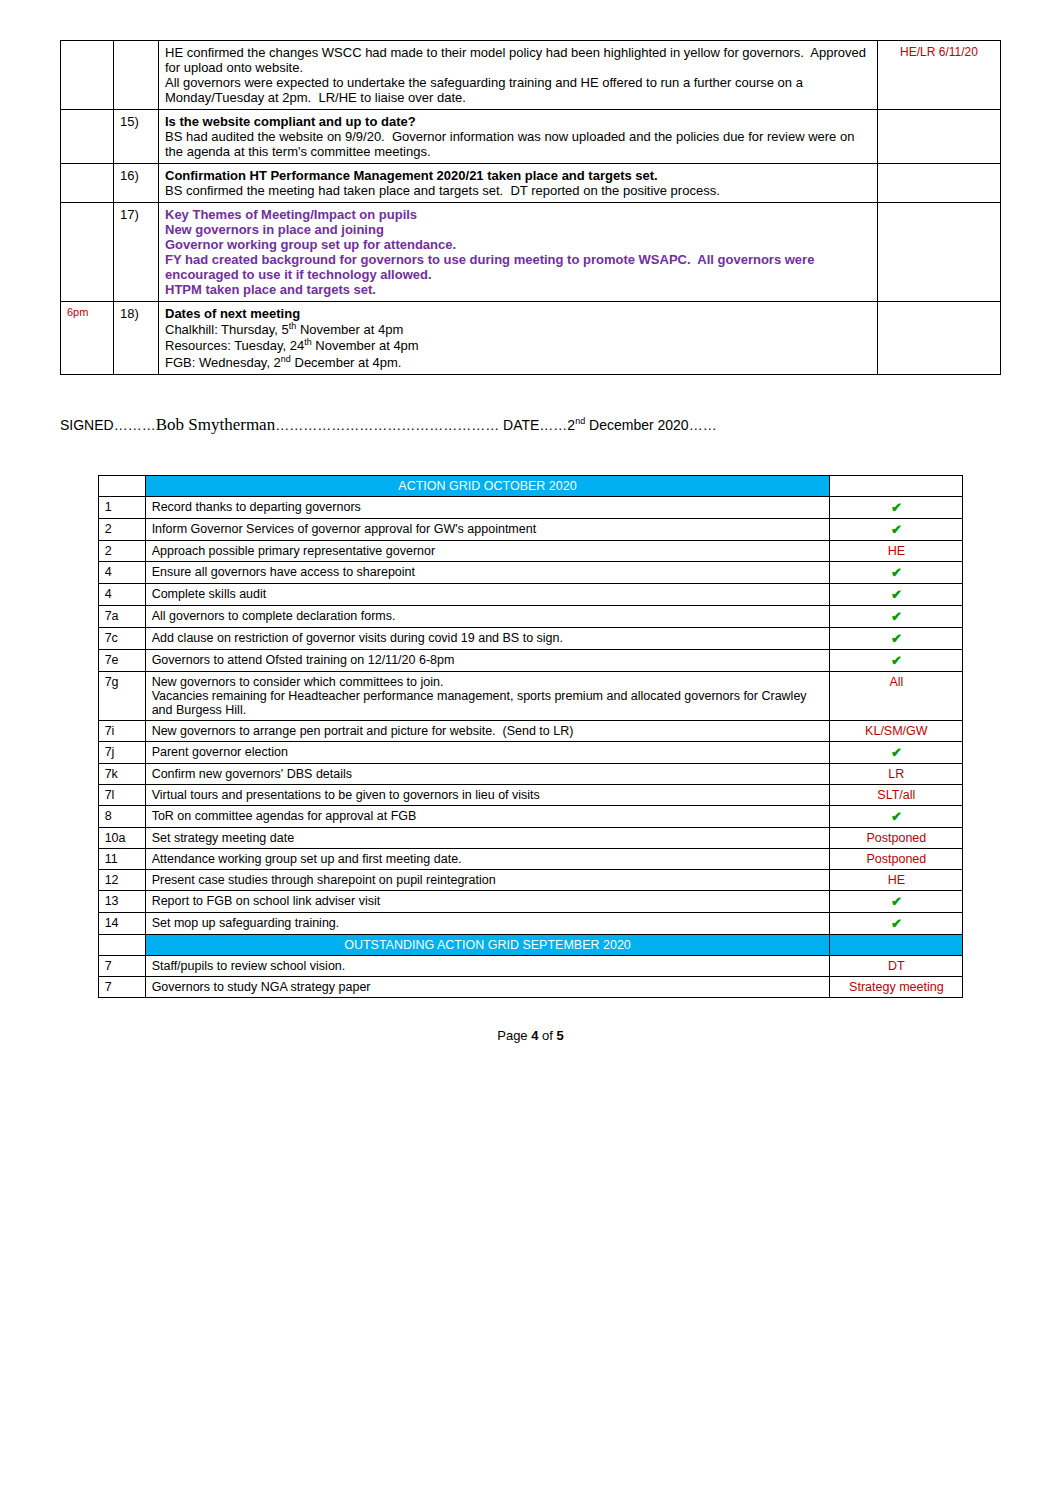| | | HE confirmed the changes WSCC had made to their model policy had been highlighted in yellow for governors. Approved for upload onto website. All governors were expected to undertake the safeguarding training and HE offered to run a further course on a Monday/Tuesday at 2pm. LR/HE to liaise over date. | HE/LR 6/11/20 |
| | 15) | Is the website compliant and up to date? BS had audited the website on 9/9/20. Governor information was now uploaded and the policies due for review were on the agenda at this term's committee meetings. | |
| | 16) | Confirmation HT Performance Management 2020/21 taken place and targets set. BS confirmed the meeting had taken place and targets set. DT reported on the positive process. | |
| | 17) | Key Themes of Meeting/Impact on pupils New governors in place and joining Governor working group set up for attendance. FY had created background for governors to use during meeting to promote WSAPC. All governors were encouraged to use it if technology allowed. HTPM taken place and targets set. | |
| 6pm | 18) | Dates of next meeting Chalkhill: Thursday, 5 th November at 4pm Resources: Tuesday, 24 th November at 4pm FGB: Wednesday, 2 nd December at 4pm. | |
SIGNED………Bob Smytherman………………………………………… DATE……2nd December 2020……
| | ACTION GRID OCTOBER 2020 | |
| 1 | Record thanks to departing governors | ✔ |
| 2 | Inform Governor Services of governor approval for GW's appointment | ✔ |
| 2 | Approach possible primary representative governor | HE |
| 4 | Ensure all governors have access to sharepoint | ✔ |
| 4 | Complete skills audit | ✔ |
| 7a | All governors to complete declaration forms. | ✔ |
| 7c | Add clause on restriction of governor visits during covid 19 and BS to sign. | ✔ |
| 7e | Governors to attend Ofsted training on 12/11/20 6-8pm | ✔ |
| 7g | New governors to consider which committees to join. Vacancies remaining for Headteacher performance management, sports premium and allocated governors for Crawley and Burgess Hill. | All |
| 7i | New governors to arrange pen portrait and picture for website. (Send to LR) | KL/SM/GW |
| 7j | Parent governor election | ✔ |
| 7k | Confirm new governors' DBS details | LR |
| 7l | Virtual tours and presentations to be given to governors in lieu of visits | SLT/all |
| 8 | ToR on committee agendas for approval at FGB | ✔ |
| 10a | Set strategy meeting date | Postponed |
| 11 | Attendance working group set up and first meeting date. | Postponed |
| 12 | Present case studies through sharepoint on pupil reintegration | HE |
| 13 | Report to FGB on school link adviser visit | ✔ |
| 14 | Set mop up safeguarding training. | ✔ |
| | OUTSTANDING ACTION GRID SEPTEMBER 2020 | |
| 7 | Staff/pupils to review school vision. | DT |
| 7 | Governors to study NGA strategy paper | Strategy meeting |
Page 4 of 5